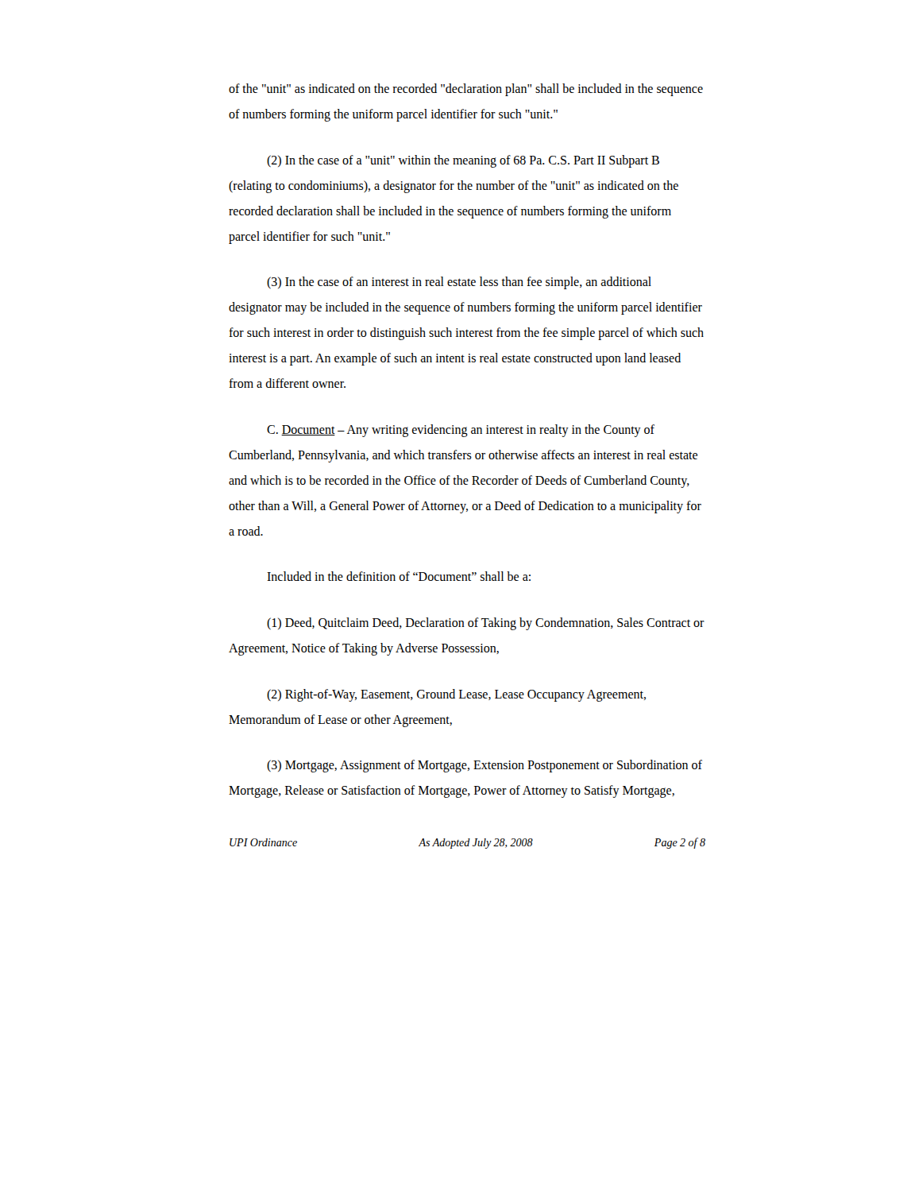of the "unit" as indicated on the recorded "declaration plan" shall be included in the sequence of numbers forming the uniform parcel identifier for such "unit."
(2) In the case of a "unit" within the meaning of 68 Pa. C.S. Part II Subpart B (relating to condominiums), a designator for the number of the "unit" as indicated on the recorded declaration shall be included in the sequence of numbers forming the uniform parcel identifier for such "unit."
(3) In the case of an interest in real estate less than fee simple, an additional designator may be included in the sequence of numbers forming the uniform parcel identifier for such interest in order to distinguish such interest from the fee simple parcel of which such interest is a part. An example of such an intent is real estate constructed upon land leased from a different owner.
C. Document – Any writing evidencing an interest in realty in the County of Cumberland, Pennsylvania, and which transfers or otherwise affects an interest in real estate and which is to be recorded in the Office of the Recorder of Deeds of Cumberland County, other than a Will, a General Power of Attorney, or a Deed of Dedication to a municipality for a road.
Included in the definition of “Document” shall be a:
(1) Deed, Quitclaim Deed, Declaration of Taking by Condemnation, Sales Contract or Agreement, Notice of Taking by Adverse Possession,
(2) Right-of-Way, Easement, Ground Lease, Lease Occupancy Agreement, Memorandum of Lease or other Agreement,
(3) Mortgage, Assignment of Mortgage, Extension Postponement or Subordination of Mortgage, Release or Satisfaction of Mortgage, Power of Attorney to Satisfy Mortgage,
UPI Ordinance As Adopted July 28, 2008 Page 2 of 8